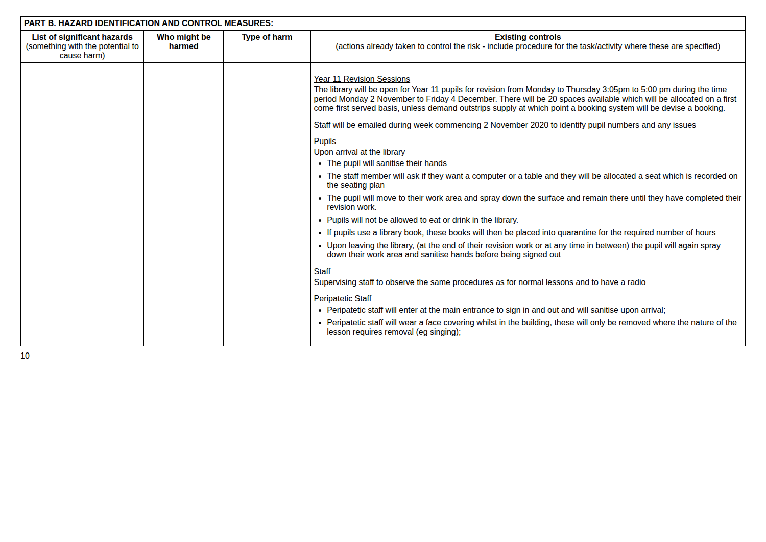| PART B. HAZARD IDENTIFICATION AND CONTROL MEASURES: |
| --- |
| List of significant hazards (something with the potential to cause harm) | Who might be harmed | Type of harm | Existing controls (actions already taken to control the risk - include procedure for the task/activity where these are specified) |
| | | | Year 11 Revision Sessions The library will be open for Year 11 pupils for revision from Monday to Thursday 3:05pm to 5:00 pm during the time period Monday 2 November to Friday 4 December. There will be 20 spaces available which will be allocated on a first come first served basis, unless demand outstrips supply at which point a booking system will be devise a booking. Staff will be emailed during week commencing 2 November 2020 to identify pupil numbers and any issues Pupils Upon arrival at the library The pupil will sanitise their hands The staff member will ask if they want a computer or a table and they will be allocated a seat which is recorded on the seating plan The pupil will move to their work area and spray down the surface and remain there until they have completed their revision work. Pupils will not be allowed to eat or drink in the library. If pupils use a library book, these books will then be placed into quarantine for the required number of hours Upon leaving the library, (at the end of their revision work or at any time in between) the pupil will again spray down their work area and sanitise hands before being signed out Staff Supervising staff to observe the same procedures as for normal lessons and to have a radio Peripatetic Staff Peripatetic staff will enter at the main entrance to sign in and out and will sanitise upon arrival; Peripatetic staff will wear a face covering whilst in the building, these will only be removed where the nature of the lesson requires removal (eg singing); |
10